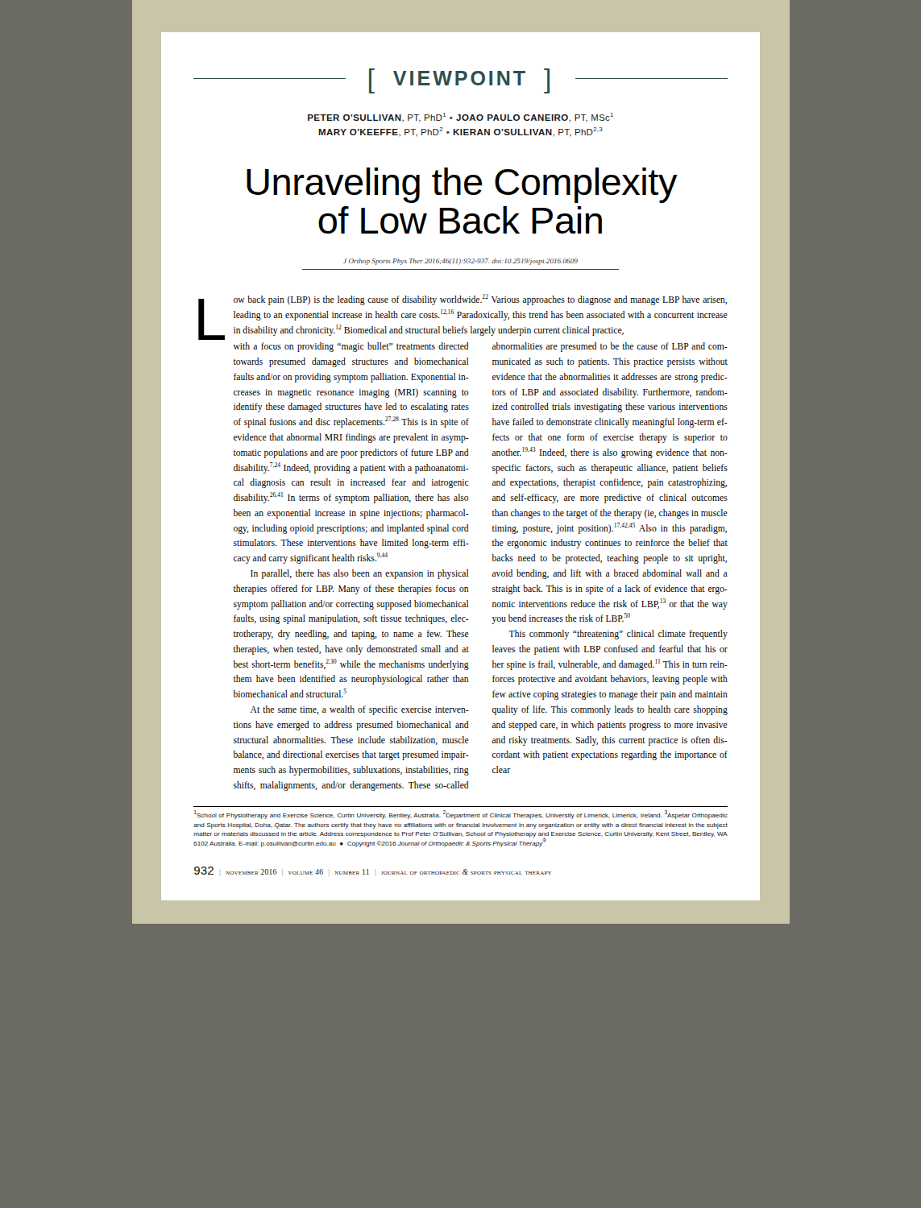[ VIEWPOINT ]
PETER O'SULLIVAN, PT, PhD1•JOAO PAULO CANEIRO, PT, MSc1
MARY O'KEEFFE, PT, PhD2•KIERAN O'SULLIVAN, PT, PhD2,3
Unraveling the Complexity
of Low Back Pain
J Orthop Sports Phys Ther 2016;46(11):932-937. doi:10.2519/jospt.2016.0609
Low back pain (LBP) is the leading cause of disability worldwide.22 Various approaches to diagnose and manage LBP have arisen, leading to an exponential increase in health care costs.12,16 Paradoxically, this trend has been associated with a concurrent increase in disability and chronicity.12 Biomedical and structural beliefs largely underpin current clinical practice,
with a focus on providing “magic bullet” treatments directed towards presumed damaged structures and biomechanical faults and/or on providing symptom palliation. Exponential increases in magnetic resonance imaging (MRI) scanning to identify these damaged structures have led to escalating rates of spinal fusions and disc replacements.27,28 This is in spite of evidence that abnormal MRI findings are prevalent in asymptomatic populations and are poor predictors of future LBP and disability.7,24 Indeed, providing a patient with a pathoanatomical diagnosis can result in increased fear and iatrogenic disability.26,41 In terms of symptom palliation, there has also been an exponential increase in spine injections; pharmacology, including opioid prescriptions; and implanted spinal cord stimulators. These interventions have limited long-term efficacy and carry significant health risks.9,44
In parallel, there has also been an expansion in physical therapies offered for LBP. Many of these therapies focus on symptom palliation and/or correcting supposed biomechanical faults, using spinal manipulation, soft tissue techniques, electrotherapy, dry needling, and taping, to name a few. These therapies, when tested, have only demonstrated small and at best short-term benefits,2,30 while the mechanisms underlying them have been identified as neurophysiological rather than biomechanical and structural.5
At the same time, a wealth of specific exercise interventions have emerged to address presumed biomechanical and structural abnormalities. These include stabilization, muscle balance, and directional exercises that target presumed impairments such as hypermobilities, subluxations, instabilities, ring shifts, malalignments, and/or derangements. These so-called abnormalities are presumed to be the cause of LBP and communicated as such to patients. This practice persists without evidence that the abnormalities it addresses are strong predictors of LBP and associated disability. Furthermore, randomized controlled trials investigating these various interventions have failed to demonstrate clinically meaningful long-term effects or that one form of exercise therapy is superior to another.19,43 Indeed, there is also growing evidence that nonspecific factors, such as therapeutic alliance, patient beliefs and expectations, therapist confidence, pain catastrophizing, and self-efficacy, are more predictive of clinical outcomes than changes to the target of the therapy (ie, changes in muscle timing, posture, joint position).17,42,45 Also in this paradigm, the ergonomic industry continues to reinforce the belief that backs need to be protected, teaching people to sit upright, avoid bending, and lift with a braced abdominal wall and a straight back. This is in spite of a lack of evidence that ergonomic interventions reduce the risk of LBP,13 or that the way you bend increases the risk of LBP.50
This commonly “threatening” clinical climate frequently leaves the patient with LBP confused and fearful that his or her spine is frail, vulnerable, and damaged.11 This in turn reinforces protective and avoidant behaviors, leaving people with few active coping strategies to manage their pain and maintain quality of life. This commonly leads to health care shopping and stepped care, in which patients progress to more invasive and risky treatments. Sadly, this current practice is often discordant with patient expectations regarding the importance of clear
1School of Physiotherapy and Exercise Science, Curtin University, Bentley, Australia. 2Department of Clinical Therapies, University of Limerick, Limerick, Ireland. 3Aspetar Orthopaedic and Sports Hospital, Doha, Qatar. The authors certify that they have no affiliations with or financial involvement in any organization or entity with a direct financial interest in the subject matter or materials discussed in the article. Address correspondence to Prof Peter O'Sullivan, School of Physiotherapy and Exercise Science, Curtin University, Kent Street, Bentley, WA 6102 Australia. E-mail: p.osullivan@curtin.edu.au ● Copyright ©2016 Journal of Orthopaedic & Sports Physical Therapy®
932 | november 2016 | volume 46 | number 11 | journal of orthopaedic & sports physical therapy